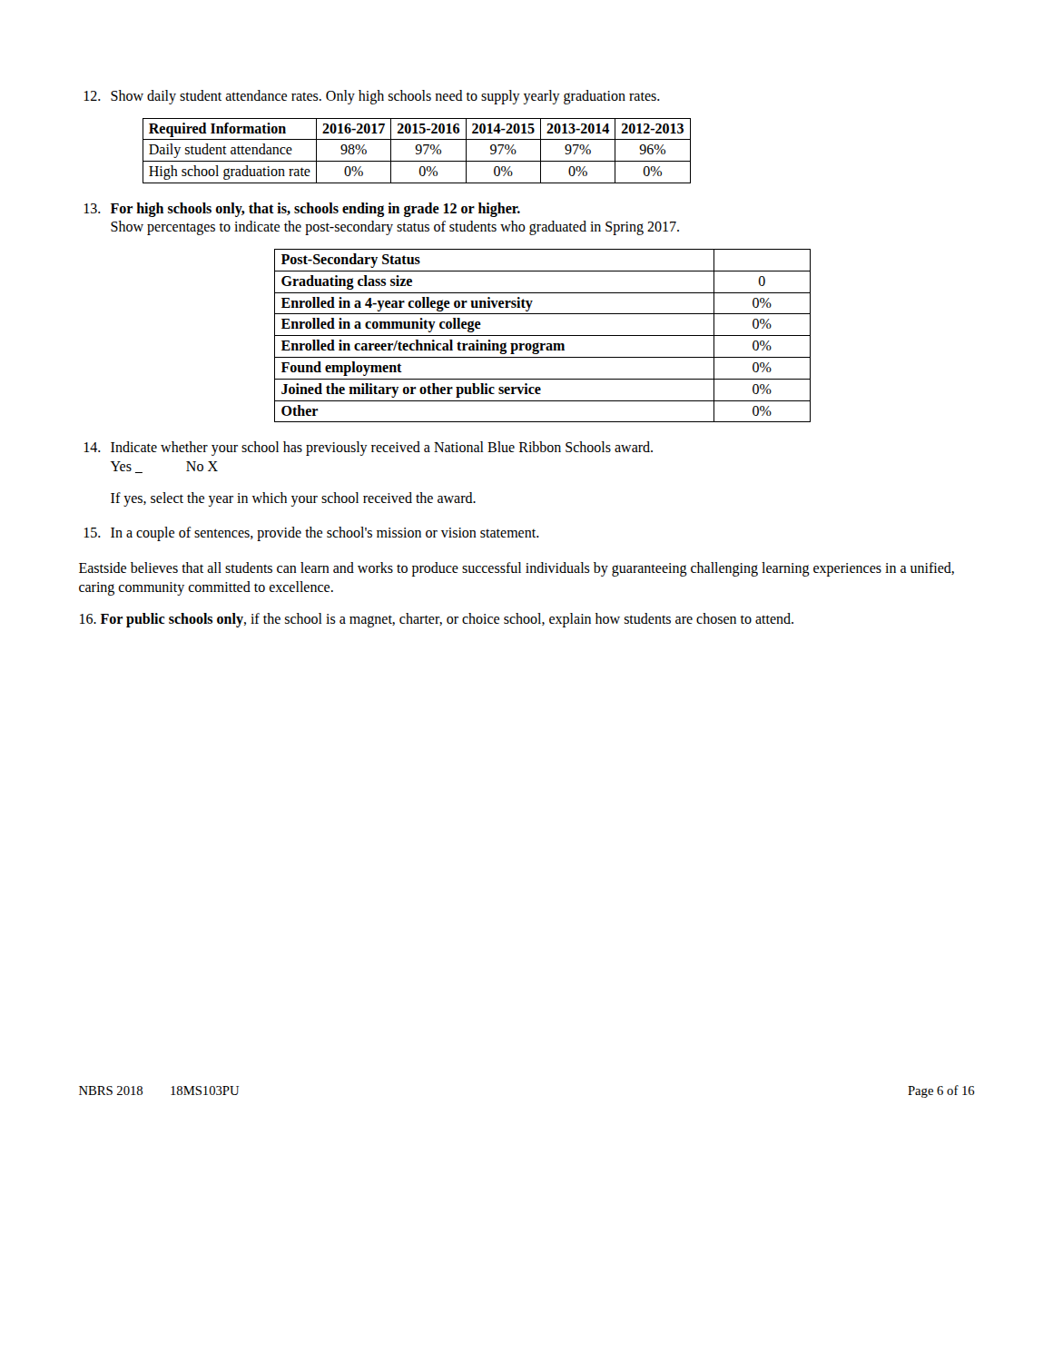12. Show daily student attendance rates. Only high schools need to supply yearly graduation rates.
| Required Information | 2016-2017 | 2015-2016 | 2014-2015 | 2013-2014 | 2012-2013 |
| --- | --- | --- | --- | --- | --- |
| Daily student attendance | 98% | 97% | 97% | 97% | 96% |
| High school graduation rate | 0% | 0% | 0% | 0% | 0% |
13. For high schools only, that is, schools ending in grade 12 or higher.
Show percentages to indicate the post-secondary status of students who graduated in Spring 2017.
| Post-Secondary Status | |
| --- | --- |
| Graduating class size | 0 |
| Enrolled in a 4-year college or university | 0% |
| Enrolled in a community college | 0% |
| Enrolled in career/technical training program | 0% |
| Found employment | 0% |
| Joined the military or other public service | 0% |
| Other | 0% |
14. Indicate whether your school has previously received a National Blue Ribbon Schools award.
Yes No X
If yes, select the year in which your school received the award.
15. In a couple of sentences, provide the school's mission or vision statement.
Eastside believes that all students can learn and works to produce successful individuals by guaranteeing challenging learning experiences in a unified, caring community committed to excellence.
16. For public schools only, if the school is a magnet, charter, or choice school, explain how students are chosen to attend.
NBRS 2018 18MS103PU Page 6 of 16